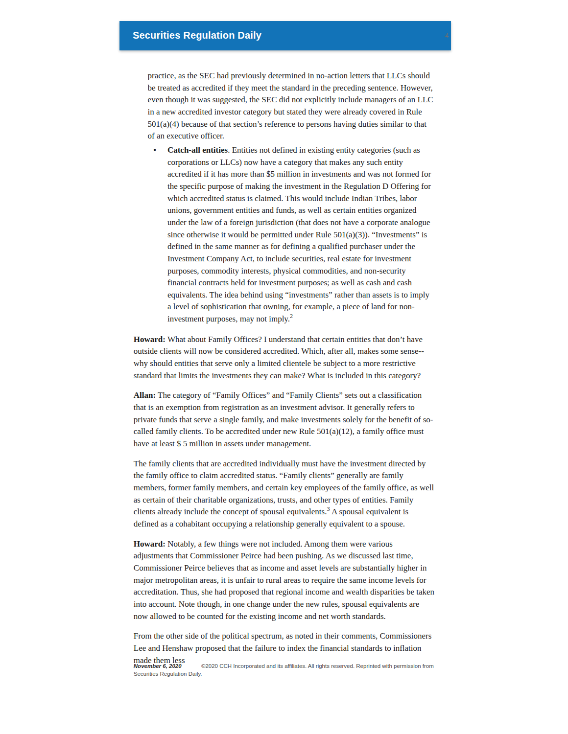Securities Regulation Daily
4
practice, as the SEC had previously determined in no-action letters that LLCs should be treated as accredited if they meet the standard in the preceding sentence. However, even though it was suggested, the SEC did not explicitly include managers of an LLC in a new accredited investor category but stated they were already covered in Rule 501(a)(4) because of that section’s reference to persons having duties similar to that of an executive officer.
Catch-all entities. Entities not defined in existing entity categories (such as corporations or LLCs) now have a category that makes any such entity accredited if it has more than $5 million in investments and was not formed for the specific purpose of making the investment in the Regulation D Offering for which accredited status is claimed. This would include Indian Tribes, labor unions, government entities and funds, as well as certain entities organized under the law of a foreign jurisdiction (that does not have a corporate analogue since otherwise it would be permitted under Rule 501(a)(3)). “Investments” is defined in the same manner as for defining a qualified purchaser under the Investment Company Act, to include securities, real estate for investment purposes, commodity interests, physical commodities, and non-security financial contracts held for investment purposes; as well as cash and cash equivalents. The idea behind using “investments” rather than assets is to imply a level of sophistication that owning, for example, a piece of land for non-investment purposes, may not imply.2
Howard: What about Family Offices? I understand that certain entities that don’t have outside clients will now be considered accredited. Which, after all, makes some sense--why should entities that serve only a limited clientele be subject to a more restrictive standard that limits the investments they can make? What is included in this category?
Allan: The category of “Family Offices” and “Family Clients” sets out a classification that is an exemption from registration as an investment advisor. It generally refers to private funds that serve a single family, and make investments solely for the benefit of so-called family clients. To be accredited under new Rule 501(a)(12), a family office must have at least $ 5 million in assets under management.
The family clients that are accredited individually must have the investment directed by the family office to claim accredited status. “Family clients” generally are family members, former family members, and certain key employees of the family office, as well as certain of their charitable organizations, trusts, and other types of entities. Family clients already include the concept of spousal equivalents.3 A spousal equivalent is defined as a cohabitant occupying a relationship generally equivalent to a spouse.
Howard: Notably, a few things were not included. Among them were various adjustments that Commissioner Peirce had been pushing. As we discussed last time, Commissioner Peirce believes that as income and asset levels are substantially higher in major metropolitan areas, it is unfair to rural areas to require the same income levels for accreditation. Thus, she had proposed that regional income and wealth disparities be taken into account. Note though, in one change under the new rules, spousal equivalents are now allowed to be counted for the existing income and net worth standards.
From the other side of the political spectrum, as noted in their comments, Commissioners Lee and Henshaw proposed that the failure to index the financial standards to inflation made them less
November 6, 2020©2020 CCH Incorporated and its affiliates. All rights reserved. Reprinted with permission from Securities Regulation Daily.